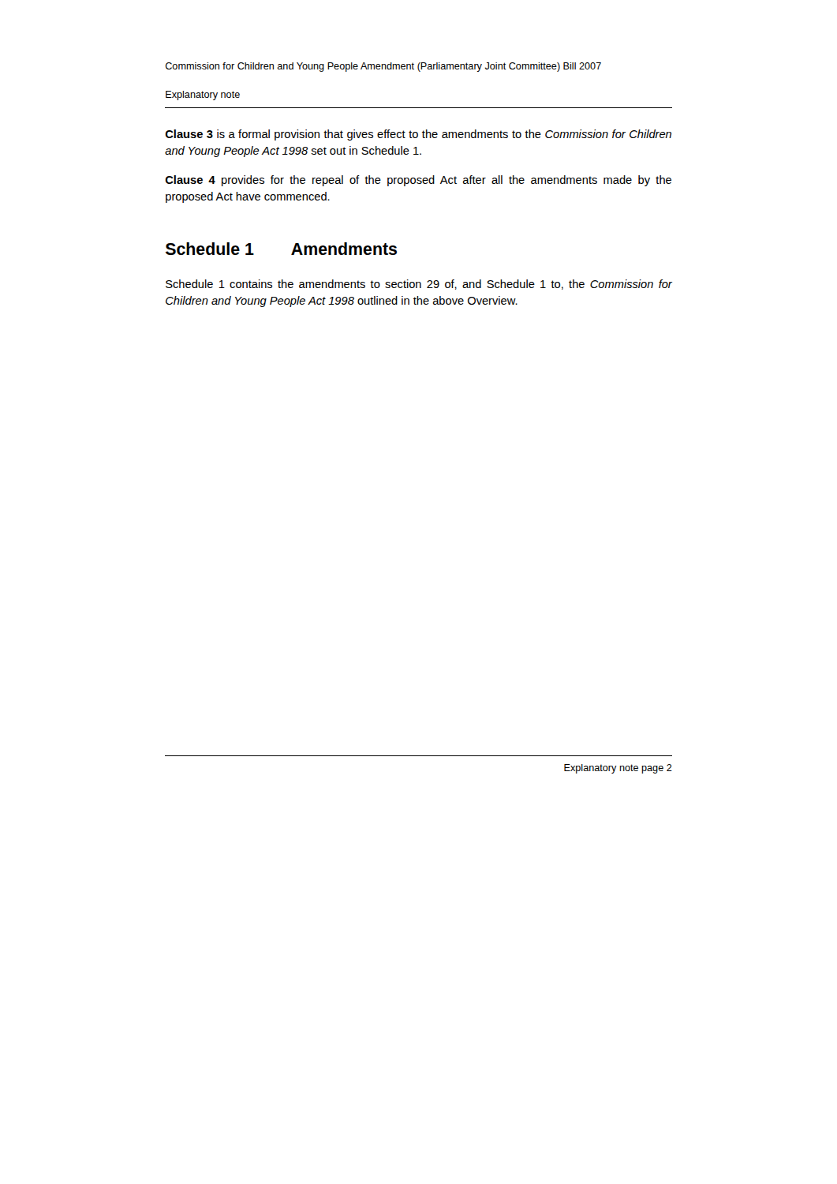Commission for Children and Young People Amendment (Parliamentary Joint Committee) Bill 2007
Explanatory note
Clause 3 is a formal provision that gives effect to the amendments to the Commission for Children and Young People Act 1998 set out in Schedule 1.
Clause 4 provides for the repeal of the proposed Act after all the amendments made by the proposed Act have commenced.
Schedule 1 Amendments
Schedule 1 contains the amendments to section 29 of, and Schedule 1 to, the Commission for Children and Young People Act 1998 outlined in the above Overview.
Explanatory note page 2